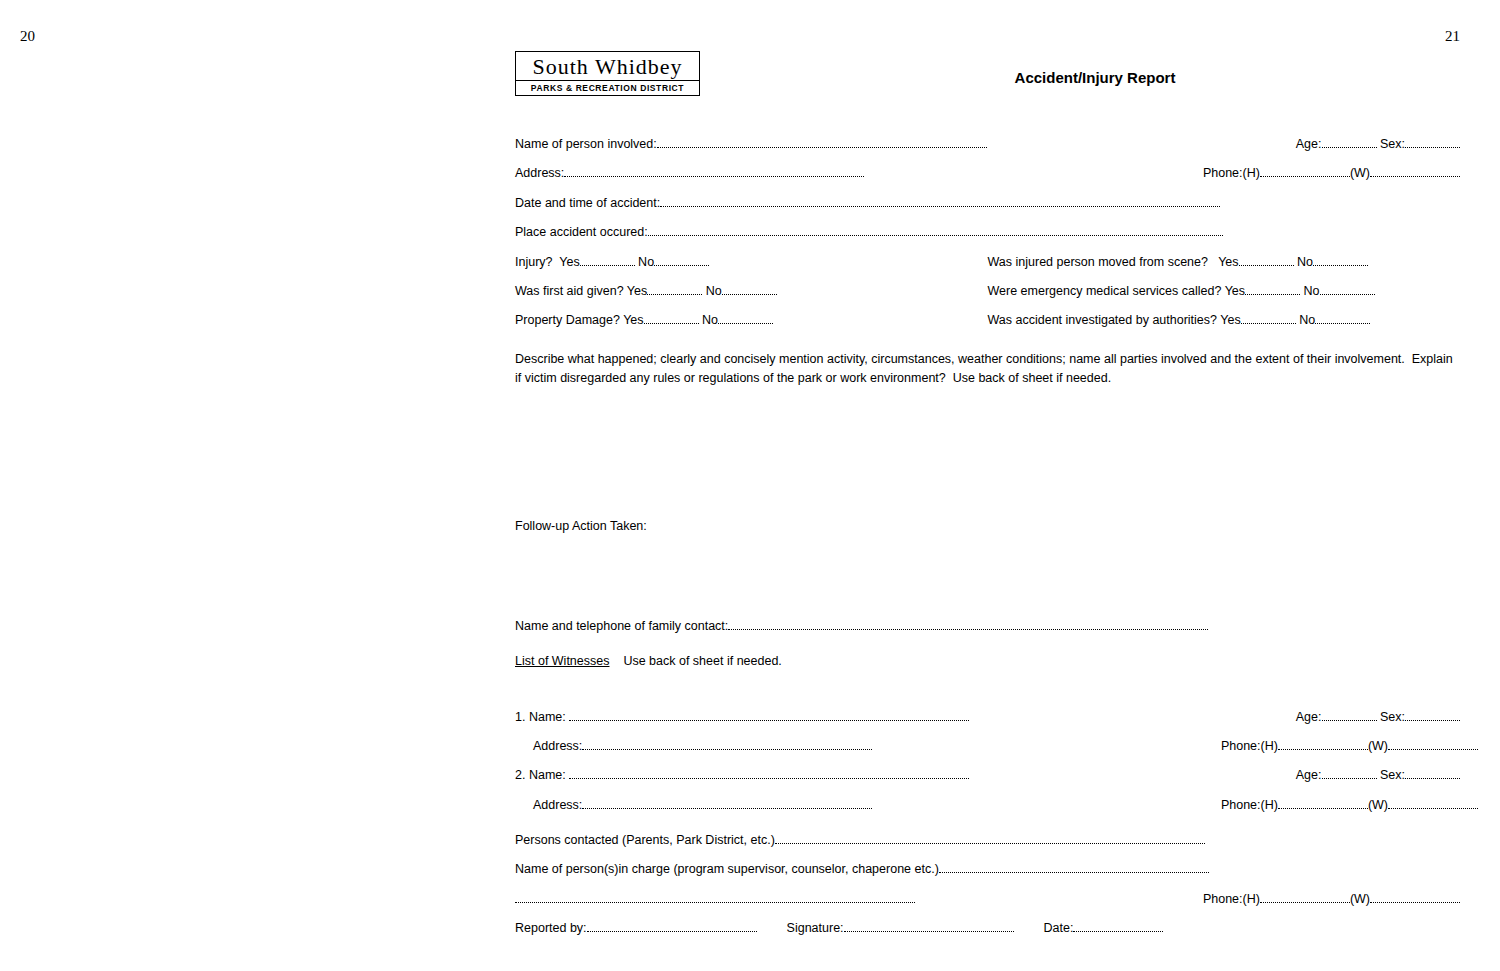20
21
South Whidbey
PARKS & RECREATION DISTRICT
Accident/Injury Report
Name of person involved:
Age: Sex:
Address:
Phone:(H) (W)
Date and time of accident:
Place accident occured:
Injury? Yes No
Was injured person moved from scene? Yes No
Was first aid given? Yes No
Were emergency medical services called? Yes No
Property Damage? Yes No
Was accident investigated by authorities? Yes No
Describe what happened; clearly and concisely mention activity, circumstances, weather conditions; name all parties involved and the extent of their involvement. Explain if victim disregarded any rules or regulations of the park or work environment? Use back of sheet if needed.
Follow-up Action Taken:
Name and telephone of family contact:
List of Witnesses Use back of sheet if needed.
1. Name:
Age: Sex:
Address:
Phone:(H) (W)
2. Name:
Age: Sex:
Address:
Phone:(H) (W)
Persons contacted (Parents, Park District, etc.)
Name of person(s)in charge (program supervisor, counselor, chaperone etc.)
Phone:(H) (W)
Reported by:
Signature:
Date: